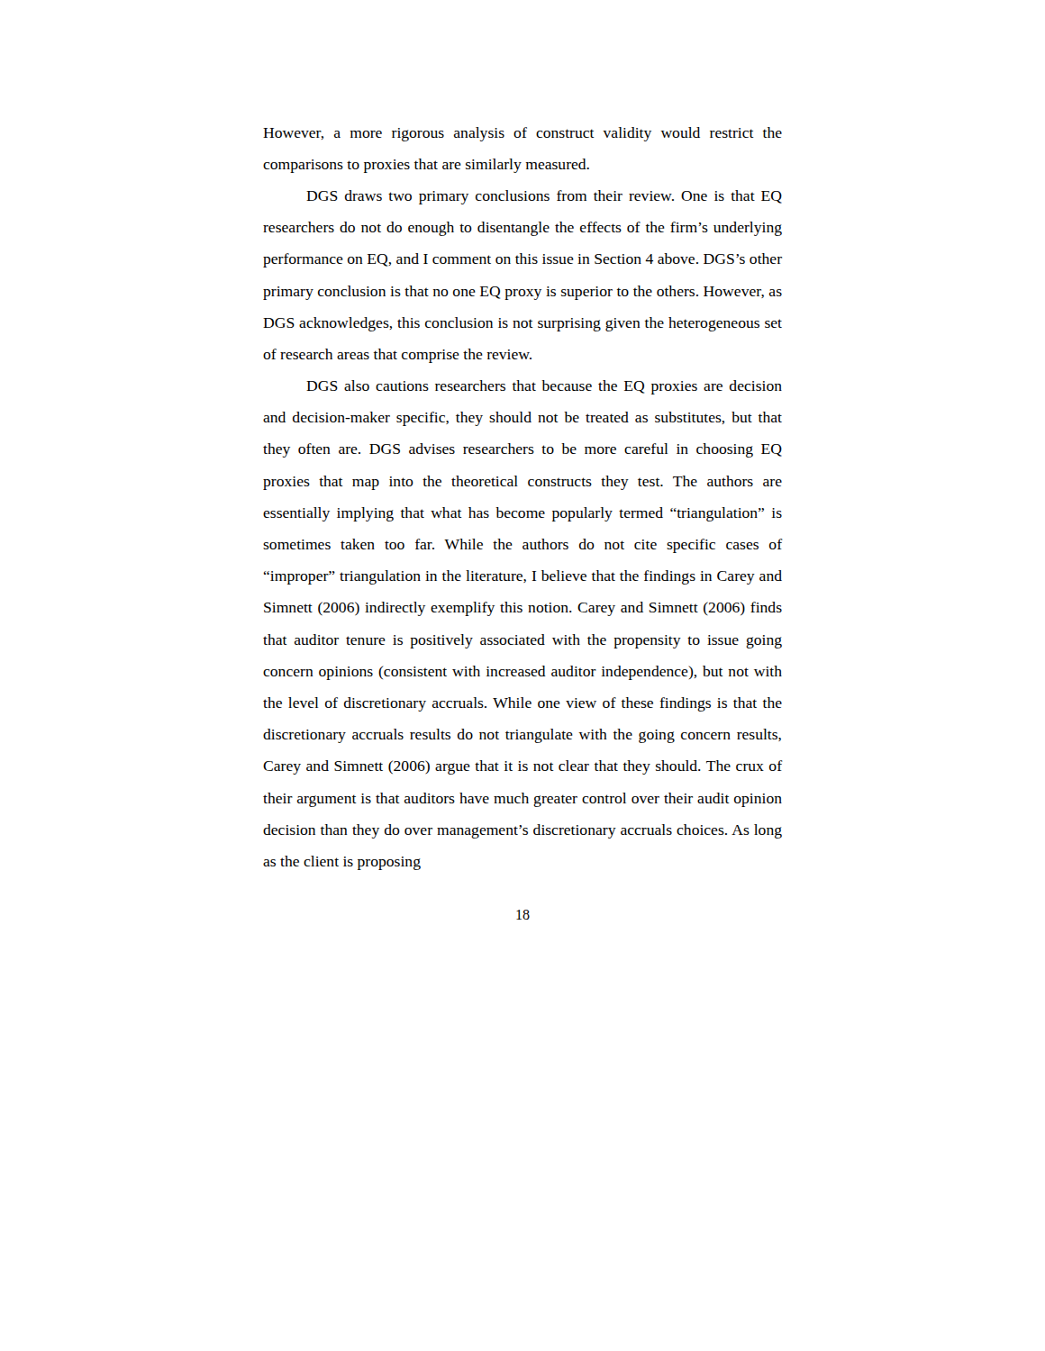However, a more rigorous analysis of construct validity would restrict the comparisons to proxies that are similarly measured.
DGS draws two primary conclusions from their review. One is that EQ researchers do not do enough to disentangle the effects of the firm’s underlying performance on EQ, and I comment on this issue in Section 4 above. DGS’s other primary conclusion is that no one EQ proxy is superior to the others. However, as DGS acknowledges, this conclusion is not surprising given the heterogeneous set of research areas that comprise the review.
DGS also cautions researchers that because the EQ proxies are decision and decision-maker specific, they should not be treated as substitutes, but that they often are. DGS advises researchers to be more careful in choosing EQ proxies that map into the theoretical constructs they test. The authors are essentially implying that what has become popularly termed “triangulation” is sometimes taken too far. While the authors do not cite specific cases of “improper” triangulation in the literature, I believe that the findings in Carey and Simnett (2006) indirectly exemplify this notion. Carey and Simnett (2006) finds that auditor tenure is positively associated with the propensity to issue going concern opinions (consistent with increased auditor independence), but not with the level of discretionary accruals. While one view of these findings is that the discretionary accruals results do not triangulate with the going concern results, Carey and Simnett (2006) argue that it is not clear that they should. The crux of their argument is that auditors have much greater control over their audit opinion decision than they do over management’s discretionary accruals choices. As long as the client is proposing
18